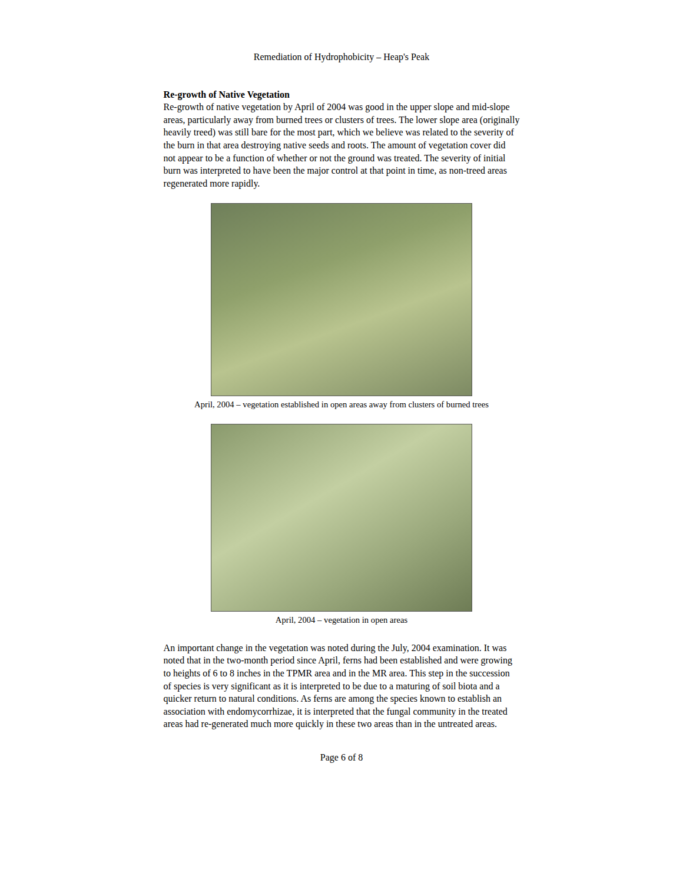Remediation of Hydrophobicity – Heap's Peak
Re-growth of Native Vegetation
Re-growth of native vegetation by April of 2004 was good in the upper slope and mid-slope areas, particularly away from burned trees or clusters of trees. The lower slope area (originally heavily treed) was still bare for the most part, which we believe was related to the severity of the burn in that area destroying native seeds and roots. The amount of vegetation cover did not appear to be a function of whether or not the ground was treated. The severity of initial burn was interpreted to have been the major control at that point in time, as non-treed areas regenerated more rapidly.
April, 2004 – vegetation established in open areas away from clusters of burned trees
April, 2004 – vegetation in open areas
An important change in the vegetation was noted during the July, 2004 examination. It was noted that in the two-month period since April, ferns had been established and were growing to heights of 6 to 8 inches in the TPMR area and in the MR area. This step in the succession of species is very significant as it is interpreted to be due to a maturing of soil biota and a quicker return to natural conditions. As ferns are among the species known to establish an association with endomycorrhizae, it is interpreted that the fungal community in the treated areas had re-generated much more quickly in these two areas than in the untreated areas.
Page 6 of 8